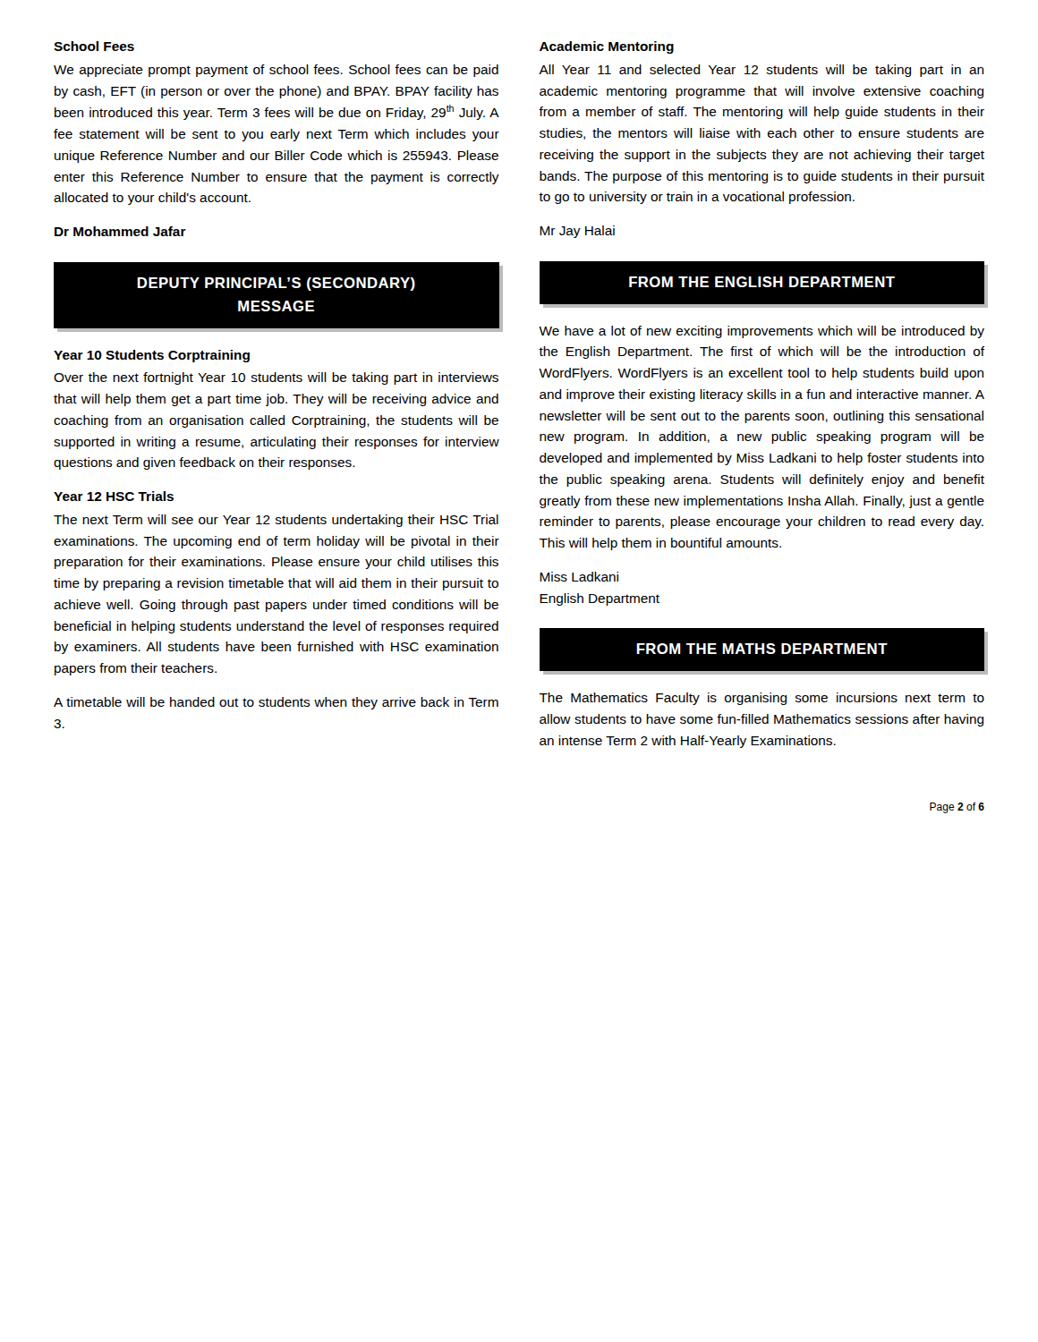School Fees
We appreciate prompt payment of school fees. School fees can be paid by cash, EFT (in person or over the phone) and BPAY. BPAY facility has been introduced this year. Term 3 fees will be due on Friday, 29th July. A fee statement will be sent to you early next Term which includes your unique Reference Number and our Biller Code which is 255943. Please enter this Reference Number to ensure that the payment is correctly allocated to your child's account.
Dr Mohammed Jafar
DEPUTY PRINCIPAL’S (SECONDARY)
MESSAGE
Year 10 Students Corptraining
Over the next fortnight Year 10 students will be taking part in interviews that will help them get a part time job. They will be receiving advice and coaching from an organisation called Corptraining, the students will be supported in writing a resume, articulating their responses for interview questions and given feedback on their responses.
Year 12 HSC Trials
The next Term will see our Year 12 students undertaking their HSC Trial examinations. The upcoming end of term holiday will be pivotal in their preparation for their examinations. Please ensure your child utilises this time by preparing a revision timetable that will aid them in their pursuit to achieve well. Going through past papers under timed conditions will be beneficial in helping students understand the level of responses required by examiners. All students have been furnished with HSC examination papers from their teachers.
A timetable will be handed out to students when they arrive back in Term 3.
Academic Mentoring
All Year 11 and selected Year 12 students will be taking part in an academic mentoring programme that will involve extensive coaching from a member of staff. The mentoring will help guide students in their studies, the mentors will liaise with each other to ensure students are receiving the support in the subjects they are not achieving their target bands. The purpose of this mentoring is to guide students in their pursuit to go to university or train in a vocational profession.
Mr Jay Halai
FROM THE ENGLISH DEPARTMENT
We have a lot of new exciting improvements which will be introduced by the English Department. The first of which will be the introduction of WordFlyers. WordFlyers is an excellent tool to help students build upon and improve their existing literacy skills in a fun and interactive manner. A newsletter will be sent out to the parents soon, outlining this sensational new program. In addition, a new public speaking program will be developed and implemented by Miss Ladkani to help foster students into the public speaking arena. Students will definitely enjoy and benefit greatly from these new implementations Insha Allah. Finally, just a gentle reminder to parents, please encourage your children to read every day. This will help them in bountiful amounts.
Miss Ladkani
English Department
FROM THE MATHS DEPARTMENT
The Mathematics Faculty is organising some incursions next term to allow students to have some fun-filled Mathematics sessions after having an intense Term 2 with Half-Yearly Examinations.
Page 2 of 6